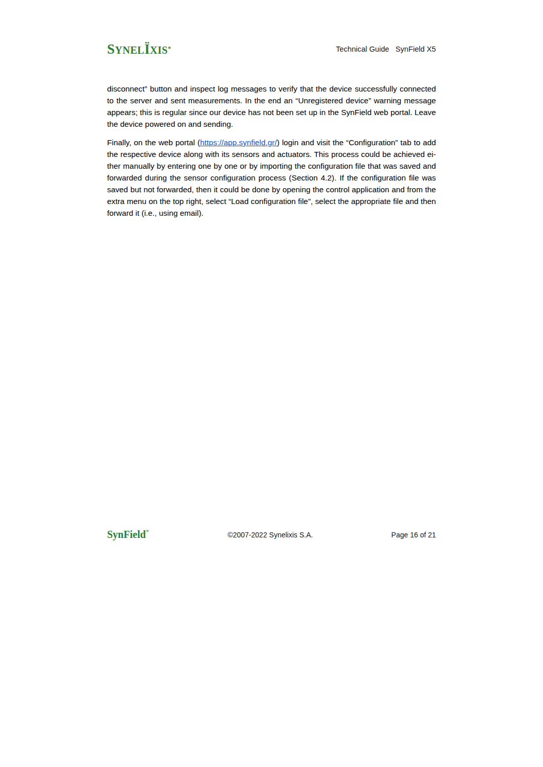SYNEL ÏXIS*
Technical Guide SynField X5
disconnect” button and inspect log messages to verify that the device successfully connected to the server and sent measurements. In the end an “Unregistered device” warning message appears; this is regular since our device has not been set up in the SynField web portal. Leave the device powered on and sending.
Finally, on the web portal (https://app.synfield.gr/) login and visit the “Configuration” tab to add the respective device along with its sensors and actuators. This process could be achieved either manually by entering one by one or by importing the configuration file that was saved and forwarded during the sensor configuration process (Section 4.2). If the configuration file was saved but not forwarded, then it could be done by opening the control application and from the extra menu on the top right, select “Load configuration file”, select the appropriate file and then forward it (i.e., using email).
Syn Field*
©2007-2022 Synelixis S.A.
Page 16 of 21